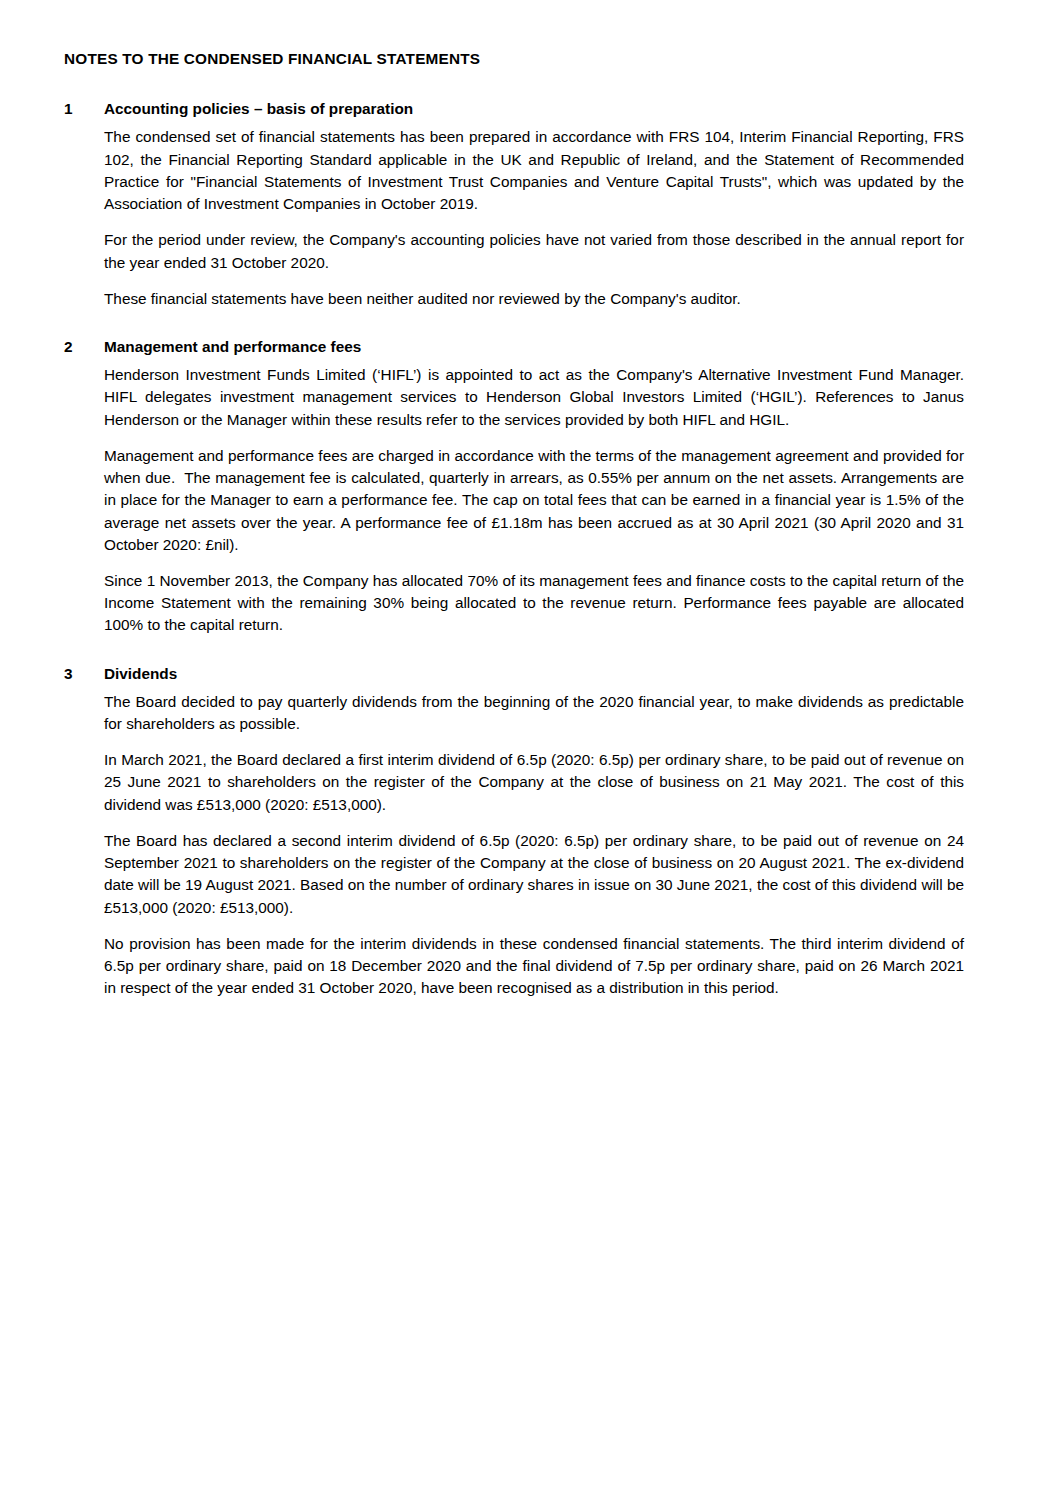NOTES TO THE CONDENSED FINANCIAL STATEMENTS
1
Accounting policies – basis of preparation
The condensed set of financial statements has been prepared in accordance with FRS 104, Interim Financial Reporting, FRS 102, the Financial Reporting Standard applicable in the UK and Republic of Ireland, and the Statement of Recommended Practice for "Financial Statements of Investment Trust Companies and Venture Capital Trusts", which was updated by the Association of Investment Companies in October 2019.
For the period under review, the Company's accounting policies have not varied from those described in the annual report for the year ended 31 October 2020.
These financial statements have been neither audited nor reviewed by the Company's auditor.
2
Management and performance fees
Henderson Investment Funds Limited (‘HIFL’) is appointed to act as the Company's Alternative Investment Fund Manager. HIFL delegates investment management services to Henderson Global Investors Limited (‘HGIL’). References to Janus Henderson or the Manager within these results refer to the services provided by both HIFL and HGIL.
Management and performance fees are charged in accordance with the terms of the management agreement and provided for when due. The management fee is calculated, quarterly in arrears, as 0.55% per annum on the net assets. Arrangements are in place for the Manager to earn a performance fee. The cap on total fees that can be earned in a financial year is 1.5% of the average net assets over the year. A performance fee of £1.18m has been accrued as at 30 April 2021 (30 April 2020 and 31 October 2020: £nil).
Since 1 November 2013, the Company has allocated 70% of its management fees and finance costs to the capital return of the Income Statement with the remaining 30% being allocated to the revenue return. Performance fees payable are allocated 100% to the capital return.
3
Dividends
The Board decided to pay quarterly dividends from the beginning of the 2020 financial year, to make dividends as predictable for shareholders as possible.
In March 2021, the Board declared a first interim dividend of 6.5p (2020: 6.5p) per ordinary share, to be paid out of revenue on 25 June 2021 to shareholders on the register of the Company at the close of business on 21 May 2021. The cost of this dividend was £513,000 (2020: £513,000).
The Board has declared a second interim dividend of 6.5p (2020: 6.5p) per ordinary share, to be paid out of revenue on 24 September 2021 to shareholders on the register of the Company at the close of business on 20 August 2021. The ex-dividend date will be 19 August 2021. Based on the number of ordinary shares in issue on 30 June 2021, the cost of this dividend will be £513,000 (2020: £513,000).
No provision has been made for the interim dividends in these condensed financial statements. The third interim dividend of 6.5p per ordinary share, paid on 18 December 2020 and the final dividend of 7.5p per ordinary share, paid on 26 March 2021 in respect of the year ended 31 October 2020, have been recognised as a distribution in this period.